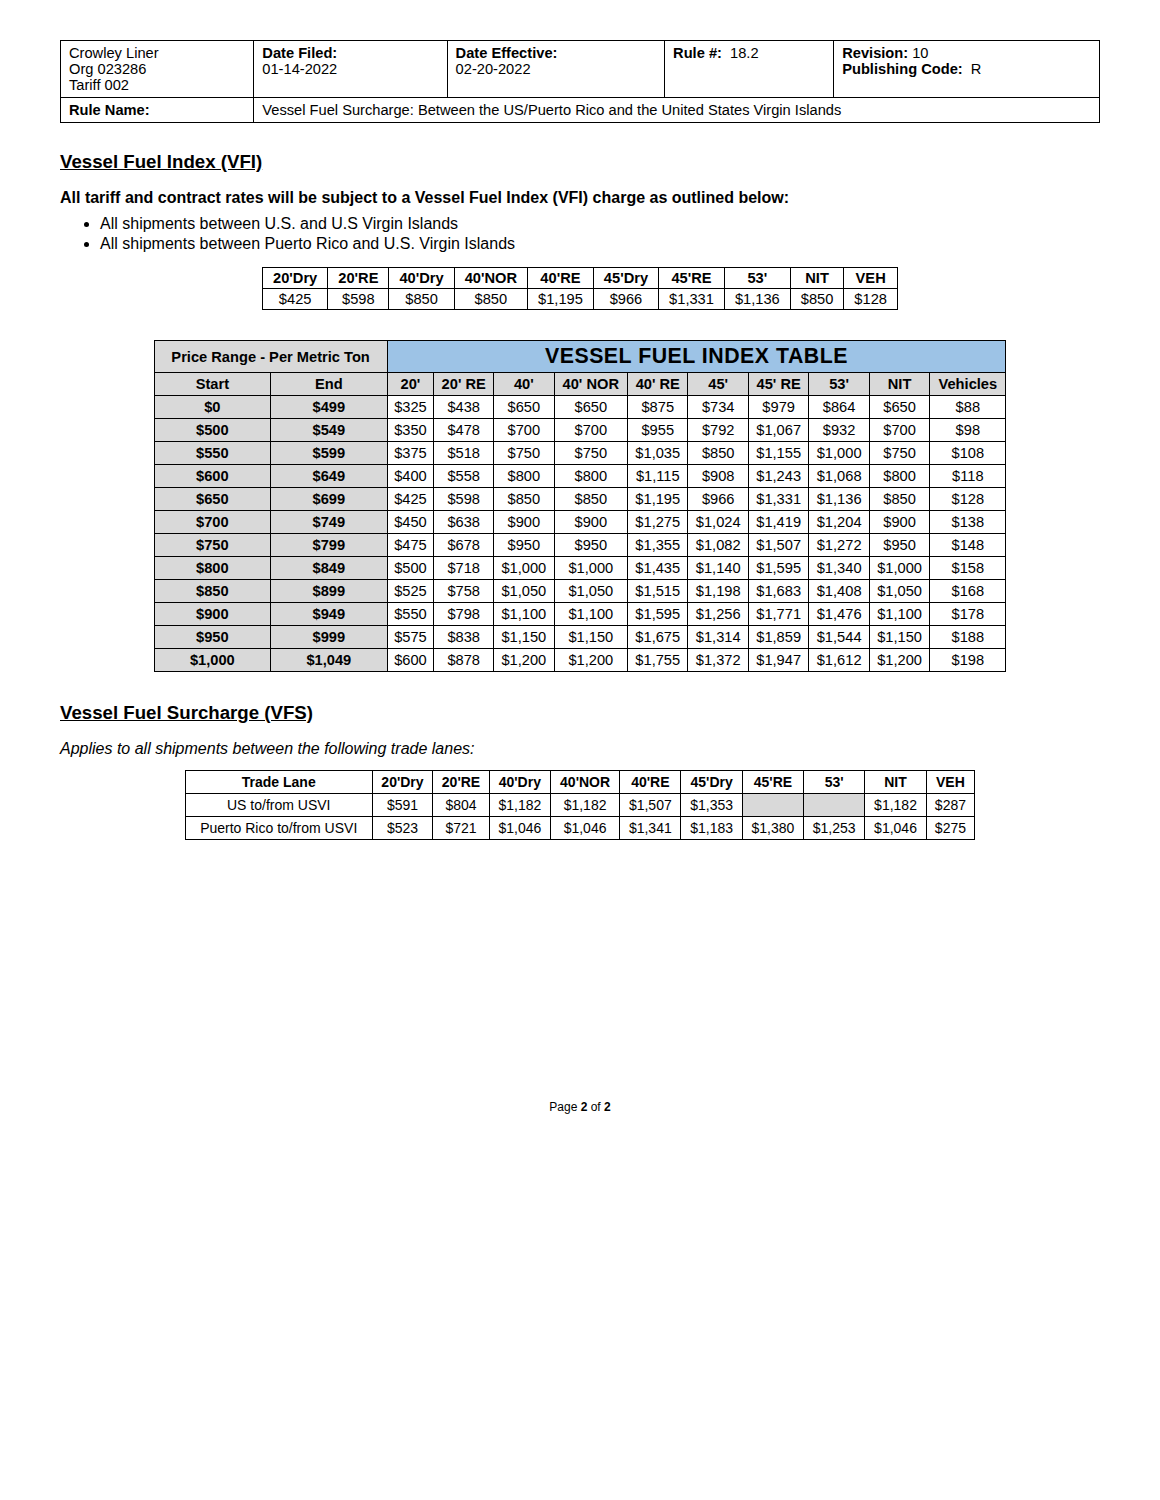| Crowley Liner Org 023286 Tariff 002 | Date Filed: 01-14-2022 | Date Effective: 02-20-2022 | Rule #: 18.2 | Revision: 10 Publishing Code: R |
| Rule Name: | Vessel Fuel Surcharge: Between the US/Puerto Rico and the United States Virgin Islands |
Vessel Fuel Index (VFI)
All tariff and contract rates will be subject to a Vessel Fuel Index (VFI) charge as outlined below:
All shipments between U.S. and U.S Virgin Islands
All shipments between Puerto Rico and U.S. Virgin Islands
| 20'Dry | 20'RE | 40'Dry | 40'NOR | 40'RE | 45'Dry | 45'RE | 53' | NIT | VEH |
| --- | --- | --- | --- | --- | --- | --- | --- | --- | --- |
| $425 | $598 | $850 | $850 | $1,195 | $966 | $1,331 | $1,136 | $850 | $128 |
| Price Range - Per Metric Ton | VESSEL FUEL INDEX TABLE |
| --- | --- |
| Start | End | 20' | 20' RE | 40' | 40' NOR | 40' RE | 45' | 45' RE | 53' | NIT | Vehicles |
| $0 | $499 | $325 | $438 | $650 | $650 | $875 | $734 | $979 | $864 | $650 | $88 |
| $500 | $549 | $350 | $478 | $700 | $700 | $955 | $792 | $1,067 | $932 | $700 | $98 |
| $550 | $599 | $375 | $518 | $750 | $750 | $1,035 | $850 | $1,155 | $1,000 | $750 | $108 |
| $600 | $649 | $400 | $558 | $800 | $800 | $1,115 | $908 | $1,243 | $1,068 | $800 | $118 |
| $650 | $699 | $425 | $598 | $850 | $850 | $1,195 | $966 | $1,331 | $1,136 | $850 | $128 |
| $700 | $749 | $450 | $638 | $900 | $900 | $1,275 | $1,024 | $1,419 | $1,204 | $900 | $138 |
| $750 | $799 | $475 | $678 | $950 | $950 | $1,355 | $1,082 | $1,507 | $1,272 | $950 | $148 |
| $800 | $849 | $500 | $718 | $1,000 | $1,000 | $1,435 | $1,140 | $1,595 | $1,340 | $1,000 | $158 |
| $850 | $899 | $525 | $758 | $1,050 | $1,050 | $1,515 | $1,198 | $1,683 | $1,408 | $1,050 | $168 |
| $900 | $949 | $550 | $798 | $1,100 | $1,100 | $1,595 | $1,256 | $1,771 | $1,476 | $1,100 | $178 |
| $950 | $999 | $575 | $838 | $1,150 | $1,150 | $1,675 | $1,314 | $1,859 | $1,544 | $1,150 | $188 |
| $1,000 | $1,049 | $600 | $878 | $1,200 | $1,200 | $1,755 | $1,372 | $1,947 | $1,612 | $1,200 | $198 |
Vessel Fuel Surcharge (VFS)
Applies to all shipments between the following trade lanes:
| Trade Lane | 20'Dry | 20'RE | 40'Dry | 40'NOR | 40'RE | 45'Dry | 45'RE | 53' | NIT | VEH |
| --- | --- | --- | --- | --- | --- | --- | --- | --- | --- | --- |
| US to/from USVI | $591 | $804 | $1,182 | $1,182 | $1,507 | $1,353 | | | $1,182 | $287 |
| Puerto Rico to/from USVI | $523 | $721 | $1,046 | $1,046 | $1,341 | $1,183 | $1,380 | $1,253 | $1,046 | $275 |
Page 2 of 2